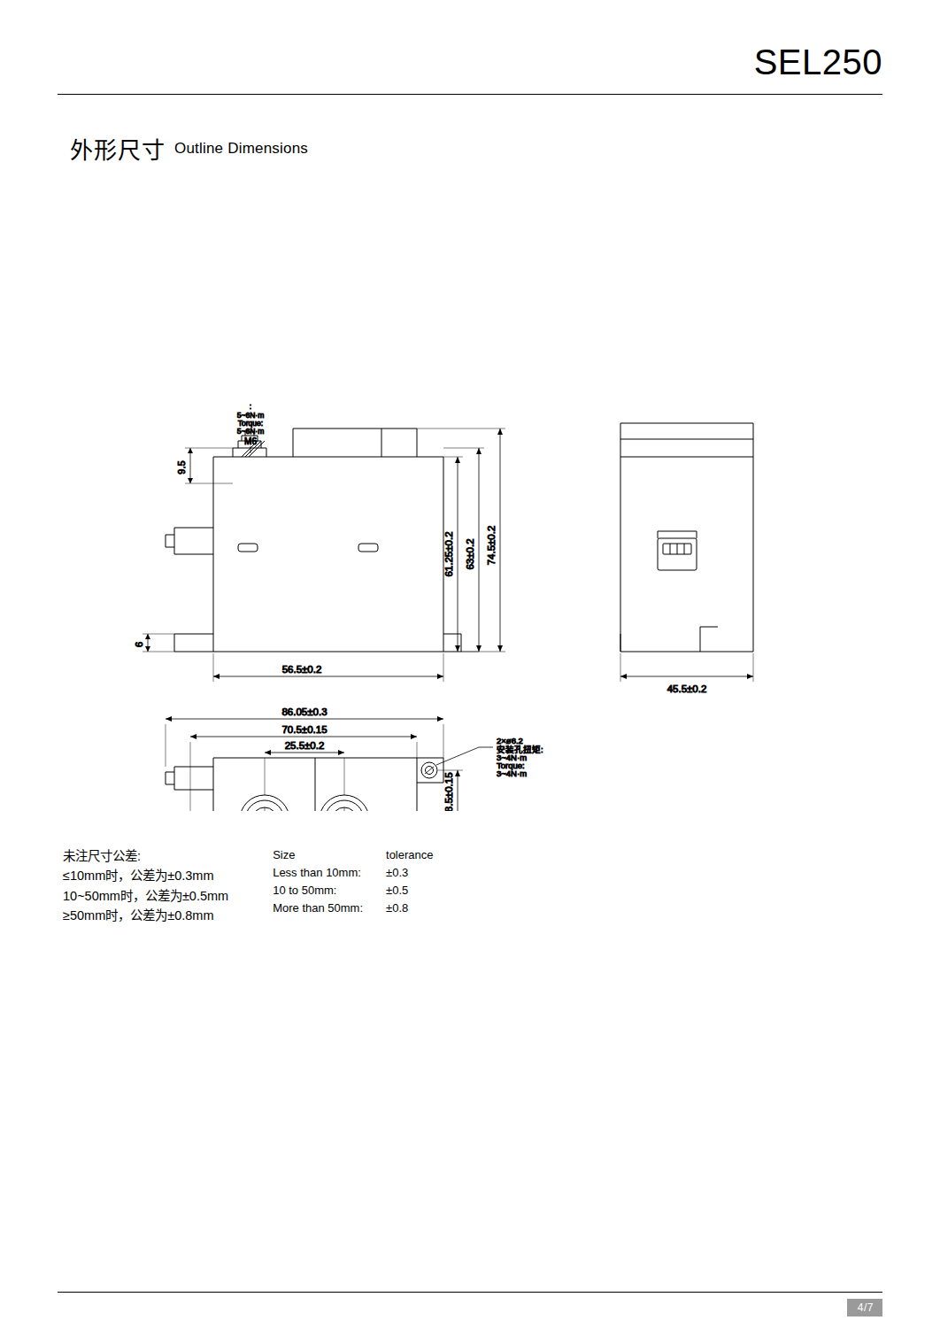SEL250
外形尺寸 Outline Dimensions
: 5~6N·m Torque: 5~6N·m M6 9.5 6 61.25±0.2 63±0.2 74.5±0.2 56.5±0.2 45.5±0.2 86.05±0.3 70.5±0.15 25.5±0.2 28.5±0.15 2×ø6.2 安装孔扭矩: 3~4N·m Torque: 3~4N·m
未注尺寸公差:
≤10mm时，公差为±0.3mm
10~50mm时，公差为±0.5mm
≥50mm时，公差为±0.8mm
| Size | tolerance |
| Less than 10mm: | ±0.3 |
| 10 to 50mm: | ±0.5 |
| More than 50mm: | ±0.8 |
4/7